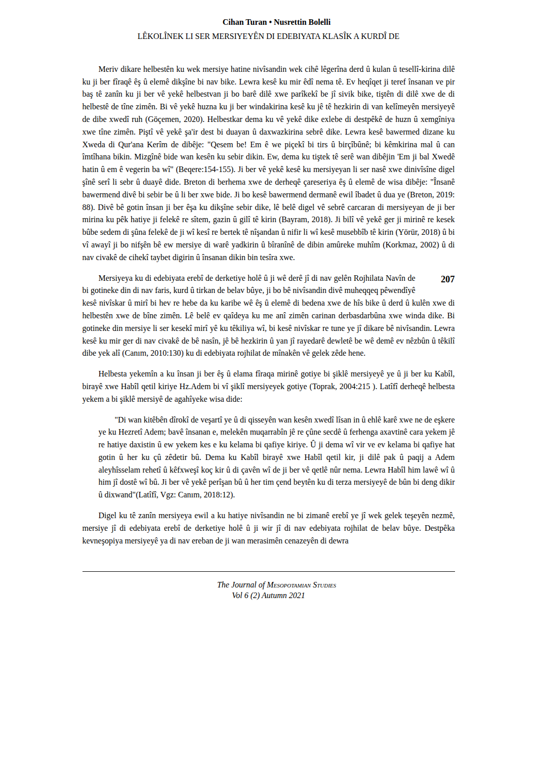Cihan Turan • Nusrettin Bolelli
LÊKOLÎNEK LI SER MERSIYEYÊN DI EDEBIYATA KLASÎK A KURDÎ DE
Meriv dikare helbestên ku wek mersiye hatine nivîsandin wek cihê lêgerîna derd û kulan û tesellî-kirina dilê ku ji ber fîraqê êş û elemê dikşîne bi nav bike. Lewra kesê ku mir êdî nema tê. Ev heqîqet ji teref însanan ve pir baş tê zanîn ku ji ber vê yekê helbestvan ji bo barê dilê xwe parîkekî be jî sivik bike, tiştên di dilê xwe de di helbestê de tîne zimên. Bi vê yekê huzna ku ji ber windakirina kesê ku jê tê hezkirin di van kelîmeyên mersiyeyê de dibe xwedî ruh (Göçemen, 2020). Helbestkar dema ku vê yekê dike exlebe di destpêkê de huzn û xemgîniya xwe tîne zimên. Piştî vê yekê şa'ir dest bi duayan û daxwazkirina sebrê dike. Lewra kesê bawermed dizane ku Xweda di Qur'ana Kerîm de dibêje: "Qesem be! Em ê we piçekî bi tirs û birçîbûnê; bi kêmkirina mal û can îmtîhana bikin. Mizgînê bide wan kesên ku sebir dikin. Ew, dema ku tiştek tê serê wan dibêjin 'Em ji bal Xwedê hatin û em ê vegerin ba wî" (Beqere:154-155). Ji ber vê yekê kesê ku mersiyeyan li ser nasê xwe dinivîsîne digel şînê serî li sebr û duayê dide. Breton di berhema xwe de derheqê çareseriya êş û elemê de wisa dibêje: "Însanê bawermend divê bi sebir be û li ber xwe bide. Ji bo kesê bawermend dermanê ewil îbadet û dua ye (Breton, 2019: 88). Divê bê gotin însan ji ber êşa ku dikşîne sebir dike, lê belê digel vê sebrê carcaran di mersiyeyan de ji ber mirina ku pêk hatiye ji felekê re sîtem, gazin û gilî tê kirin (Bayram, 2018). Ji bilî vê yekê ger ji mirinê re kesek bûbe sedem di şûna felekê de ji wî kesî re bertek tê nîşandan û nifir li wî kesê musebbîb tê kirin (Yörür, 2018) û bi vî awayî ji bo nifşên bê ew mersiye di warê yadkirin û bîranînê de dibin amûreke muhîm (Korkmaz, 2002) û di nav civakê de cihekî taybet digirin û însanan dikin bin tesîra xwe.
207 Mersiyeya ku di edebiyata erebî de derketiye holê û ji wê derê jî di nav gelên Rojhilata Navîn de bi gotineke din di nav faris, kurd û tirkan de belav bûye, ji bo bê nivîsandin divê muheqqeq pêwendîyê kesê nivîskar û mirî bi hev re hebe da ku karibe wê êş û elemê di bedena xwe de hîs bike û derd û kulên xwe di helbestên xwe de bîne zimên. Lê belê ev qaîdeya ku me anî zimên carinan derbasdarbûna xwe winda dike. Bi gotineke din mersiye li ser kesekî mirî yê ku têkiliya wî, bi kesê nivîskar re tune ye jî dikare bê nivîsandin. Lewra kesê ku mir ger di nav civakê de bê nasîn, jê bê hezkirin û yan jî rayedarê dewletê be wê demê ev nêzbûn û têkilî dibe yek alî (Canım, 2010:130) ku di edebiyata rojhilat de mînakên vê gelek zêde hene.
Helbesta yekemîn a ku însan ji ber êş û elama fîraqa mirinê gotiye bi şiklê mersiyeyê ye û ji ber ku Kabîl, birayê xwe Habîl qetil kiriye Hz.Adem bi vî şiklî mersiyeyek gotiye (Toprak, 2004:215 ). Latîfî derheqê helbesta yekem a bi şiklê mersiyê de agahîyeke wisa dide:
"Di wan kitêbên dîrokî de veşartî ye û di qisseyên wan kesên xwedî lîsan in û ehlê karê xwe ne de eşkere ye ku Hezretî Adem; bavê însanan e, melekên muqarrabîn jê re çûne secdê û ferhenga axavtinê cara yekem jê re hatiye daxistin û ew yekem kes e ku kelama bi qafiye kiriye. Û ji dema wî vir ve ev kelama bi qafiye hat gotin û her ku çû zêdetir bû. Dema ku Kabîl birayê xwe Habîl qetil kir, ji dilê pak û paqij a Adem aleyhîsselam rehetî û kêfxweşî koç kir û di çavên wî de ji ber vê qetlê nûr nema. Lewra Habîl him lawê wî û him jî dostê wî bû. Ji ber vê yekê perîşan bû û her tim çend beytên ku di terza mersiyeyê de bûn bi deng dikir û dixwand"(Latîfî, Vgz: Canım, 2018:12).
Digel ku tê zanîn mersiyeya ewil a ku hatiye nivîsandin ne bi zimanê erebî ye jî wek gelek teşeyên nezmê, mersiye jî di edebiyata erebî de derketiye holê û ji wir jî di nav edebiyata rojhilat de belav bûye. Destpêka kevneşopiya mersiyeyê ya di nav ereban de ji wan merasimên cenazeyên di dewra
The Journal of Mesopotamian Studies
Vol 6 (2) Autumn 2021